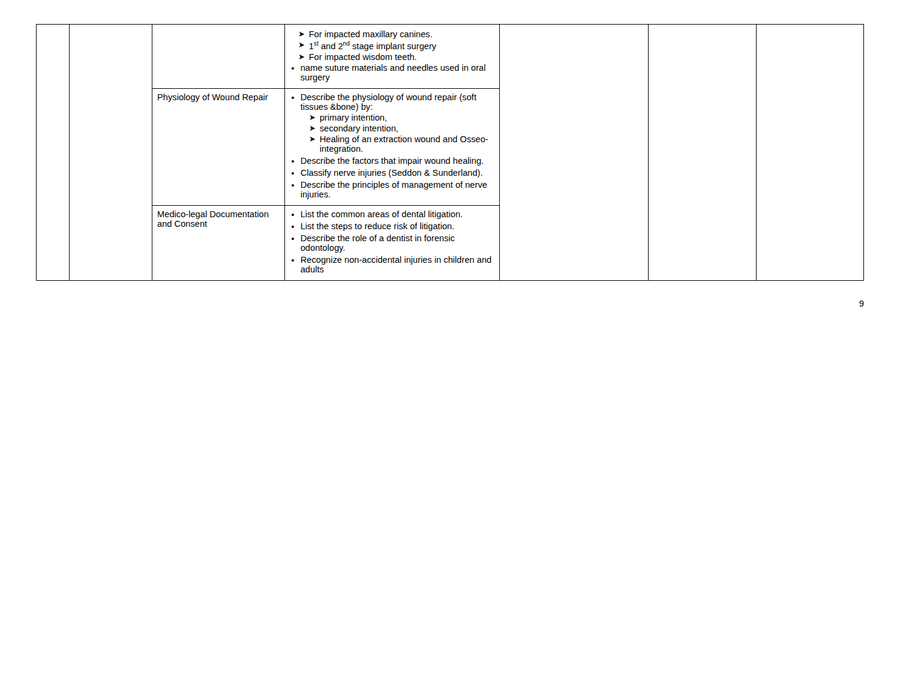| | | | For impacted maxillary canines. 1 st and 2 nd stage implant surgery For impacted wisdom teeth. name suture materials and needles used in oral surgery | | | |
| Physiology of Wound Repair | Describe the physiology of wound repair (soft tissues &bone) by: primary intention, secondary intention, Healing of an extraction wound and Osseo-integration. Describe the factors that impair wound healing. Classify nerve injuries (Seddon & Sunderland). Describe the principles of management of nerve injuries. |
| Medico-legal Documentation and Consent | List the common areas of dental litigation. List the steps to reduce risk of litigation. Describe the role of a dentist in forensic odontology. Recognize non-accidental injuries in children and adults |
9